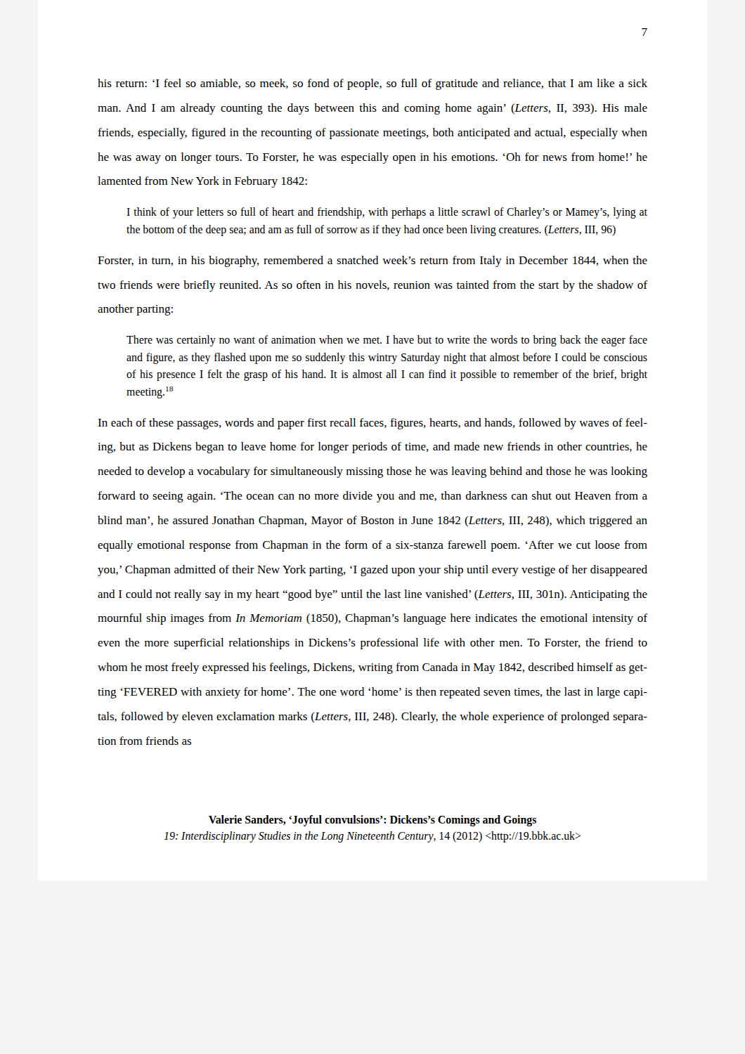7
his return: ‘I feel so amiable, so meek, so fond of people, so full of gratitude and reliance, that I am like a sick man. And I am already counting the days between this and coming home again’ (Letters, II, 393). His male friends, especially, figured in the recounting of passionate meetings, both anticipated and actual, especially when he was away on longer tours. To Forster, he was especially open in his emotions. ‘Oh for news from home!’ he lamented from New York in February 1842:
I think of your letters so full of heart and friendship, with perhaps a little scrawl of Charley’s or Mamey’s, lying at the bottom of the deep sea; and am as full of sorrow as if they had once been living creatures. (Letters, III, 96)
Forster, in turn, in his biography, remembered a snatched week’s return from Italy in December 1844, when the two friends were briefly reunited. As so often in his novels, reunion was tainted from the start by the shadow of another parting:
There was certainly no want of animation when we met. I have but to write the words to bring back the eager face and figure, as they flashed upon me so suddenly this wintry Saturday night that almost before I could be conscious of his presence I felt the grasp of his hand. It is almost all I can find it possible to remember of the brief, bright meeting.18
In each of these passages, words and paper first recall faces, figures, hearts, and hands, followed by waves of feeling, but as Dickens began to leave home for longer periods of time, and made new friends in other countries, he needed to develop a vocabulary for simultaneously missing those he was leaving behind and those he was looking forward to seeing again. ‘The ocean can no more divide you and me, than darkness can shut out Heaven from a blind man’, he assured Jonathan Chapman, Mayor of Boston in June 1842 (Letters, III, 248), which triggered an equally emotional response from Chapman in the form of a six-stanza farewell poem. ‘After we cut loose from you,’ Chapman admitted of their New York parting, ‘I gazed upon your ship until every vestige of her disappeared and I could not really say in my heart “good bye” until the last line vanished’ (Letters, III, 301n). Anticipating the mournful ship images from In Memoriam (1850), Chapman’s language here indicates the emotional intensity of even the more superficial relationships in Dickens’s professional life with other men. To Forster, the friend to whom he most freely expressed his feelings, Dickens, writing from Canada in May 1842, described himself as getting ‘FEVERED with anxiety for home’. The one word ‘home’ is then repeated seven times, the last in large capitals, followed by eleven exclamation marks (Letters, III, 248). Clearly, the whole experience of prolonged separation from friends as
Valerie Sanders, ‘Joyful convulsions’: Dickens’s Comings and Goings
19: Interdisciplinary Studies in the Long Nineteenth Century, 14 (2012) <http://19.bbk.ac.uk>